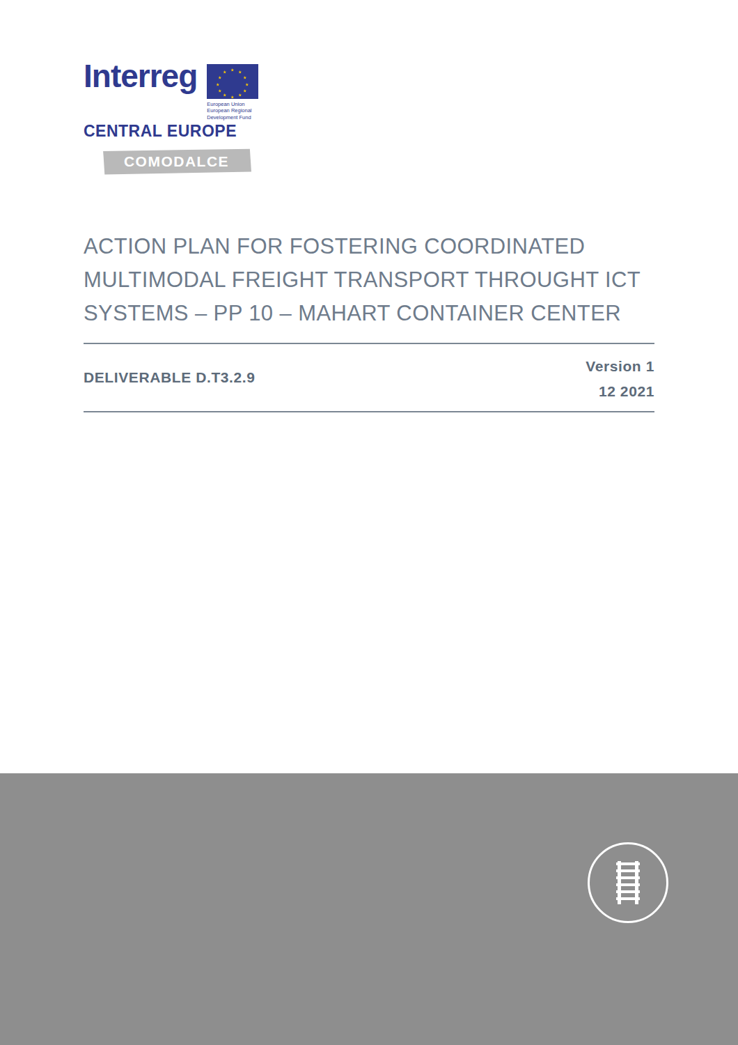Interreg
European Union
European Regional
Development Fund
CENTRAL EUROPE
COMODALCE
Action Plan for fostering coordinated multimodal freight transport throught ICT systems – PP 10 – Mahart Container Center
DELIVERABLE D.T3.2.9
Version 1
12 2021